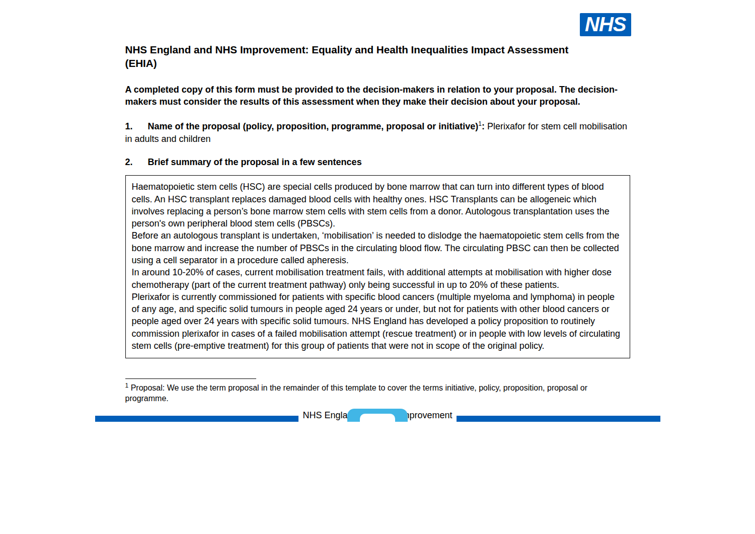NHS
NHS England and NHS Improvement: Equality and Health Inequalities Impact Assessment
(EHIA)
A completed copy of this form must be provided to the decision-makers in relation to your proposal. The decision-makers must consider the results of this assessment when they make their decision about your proposal.
1. Name of the proposal (policy, proposition, programme, proposal or initiative)1: Plerixafor for stem cell mobilisation in adults and children
2. Brief summary of the proposal in a few sentences
Haematopoietic stem cells (HSC) are special cells produced by bone marrow that can turn into different types of blood cells. An HSC transplant replaces damaged blood cells with healthy ones. HSC Transplants can be allogeneic which involves replacing a person’s bone marrow stem cells with stem cells from a donor. Autologous transplantation uses the person's own peripheral blood stem cells (PBSCs).
Before an autologous transplant is undertaken, ‘mobilisation’ is needed to dislodge the haematopoietic stem cells from the bone marrow and increase the number of PBSCs in the circulating blood flow. The circulating PBSC can then be collected using a cell separator in a procedure called apheresis.
In around 10-20% of cases, current mobilisation treatment fails, with additional attempts at mobilisation with higher dose chemotherapy (part of the current treatment pathway) only being successful in up to 20% of these patients.
Plerixafor is currently commissioned for patients with specific blood cancers (multiple myeloma and lymphoma) in people of any age, and specific solid tumours in people aged 24 years or under, but not for patients with other blood cancers or people aged over 24 years with specific solid tumours. NHS England has developed a policy proposition to routinely commission plerixafor in cases of a failed mobilisation attempt (rescue treatment) or in people with low levels of circulating stem cells (pre-emptive treatment) for this group of patients that were not in scope of the original policy.
1 Proposal: We use the term proposal in the remainder of this template to cover the terms initiative, policy, proposition, proposal or programme.
NHS England and NHS Improvement